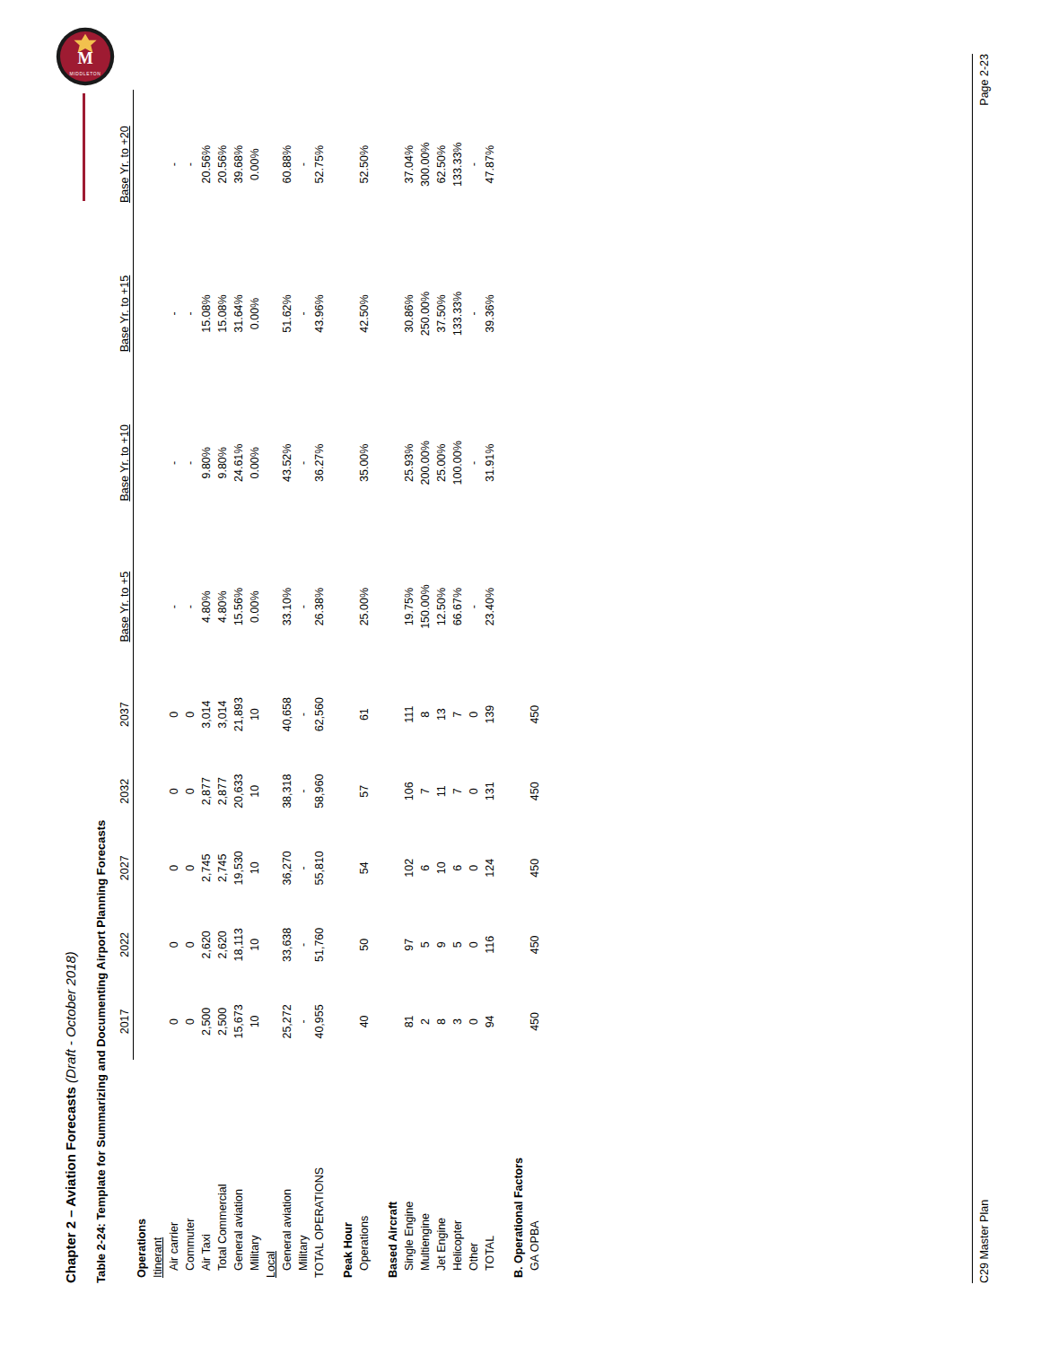M MIDDLETON
Chapter 2 – Aviation Forecasts (Draft - October 2018)
Table 2-24: Template for Summarizing and Documenting Airport Planning Forecasts
| | 2017 | 2022 | 2027 | 2032 | 2037 | Base Yr. to +5 | Base Yr. to +10 | Base Yr. to +15 | Base Yr. to +20 |
| --- | --- | --- | --- | --- | --- | --- | --- | --- | --- |
| Operations | |
| Itinerant | |
| Air carrier | 0 | 0 | 0 | 0 | 0 | - | - | - | - |
| Commuter | 0 | 0 | 0 | 0 | 0 | - | - | - | - |
| Air Taxi | 2,500 | 2,620 | 2,745 | 2,877 | 3,014 | 4.80% | 9.80% | 15.08% | 20.56% |
| Total Commercial | 2,500 | 2,620 | 2,745 | 2,877 | 3,014 | 4.80% | 9.80% | 15.08% | 20.56% |
| General aviation | 15,673 | 18,113 | 19,530 | 20,633 | 21,893 | 15.56% | 24.61% | 31.64% | 39.68% |
| Military | 10 | 10 | 10 | 10 | 10 | 0.00% | 0.00% | 0.00% | 0.00% |
| Local | |
| General aviation | 25,272 | 33,638 | 36,270 | 38,318 | 40,658 | 33.10% | 43.52% | 51.62% | 60.88% |
| Military | - | - | - | - | - | - | - | - | - |
| TOTAL OPERATIONS | 40,955 | 51,760 | 55,810 | 58,960 | 62,560 | 26.38% | 36.27% | 43.96% | 52.75% |
| Peak Hour | |
| Operations | 40 | 50 | 54 | 57 | 61 | 25.00% | 35.00% | 42.50% | 52.50% |
| Based Aircraft | |
| Single Engine | 81 | 97 | 102 | 106 | 111 | 19.75% | 25.93% | 30.86% | 37.04% |
| Multiengine | 2 | 5 | 6 | 7 | 8 | 150.00% | 200.00% | 250.00% | 300.00% |
| Jet Engine | 8 | 9 | 10 | 11 | 13 | 12.50% | 25.00% | 37.50% | 62.50% |
| Helicopter | 3 | 5 | 6 | 7 | 7 | 66.67% | 100.00% | 133.33% | 133.33% |
| Other | 0 | 0 | 0 | 0 | 0 | - | - | - | - |
| TOTAL | 94 | 116 | 124 | 131 | 139 | 23.40% | 31.91% | 39.36% | 47.87% |
| B. Operational Factors | |
| GA OPBA | 450 | 450 | 450 | 450 | 450 | | | | |
C29 Master Plan Page 2-23